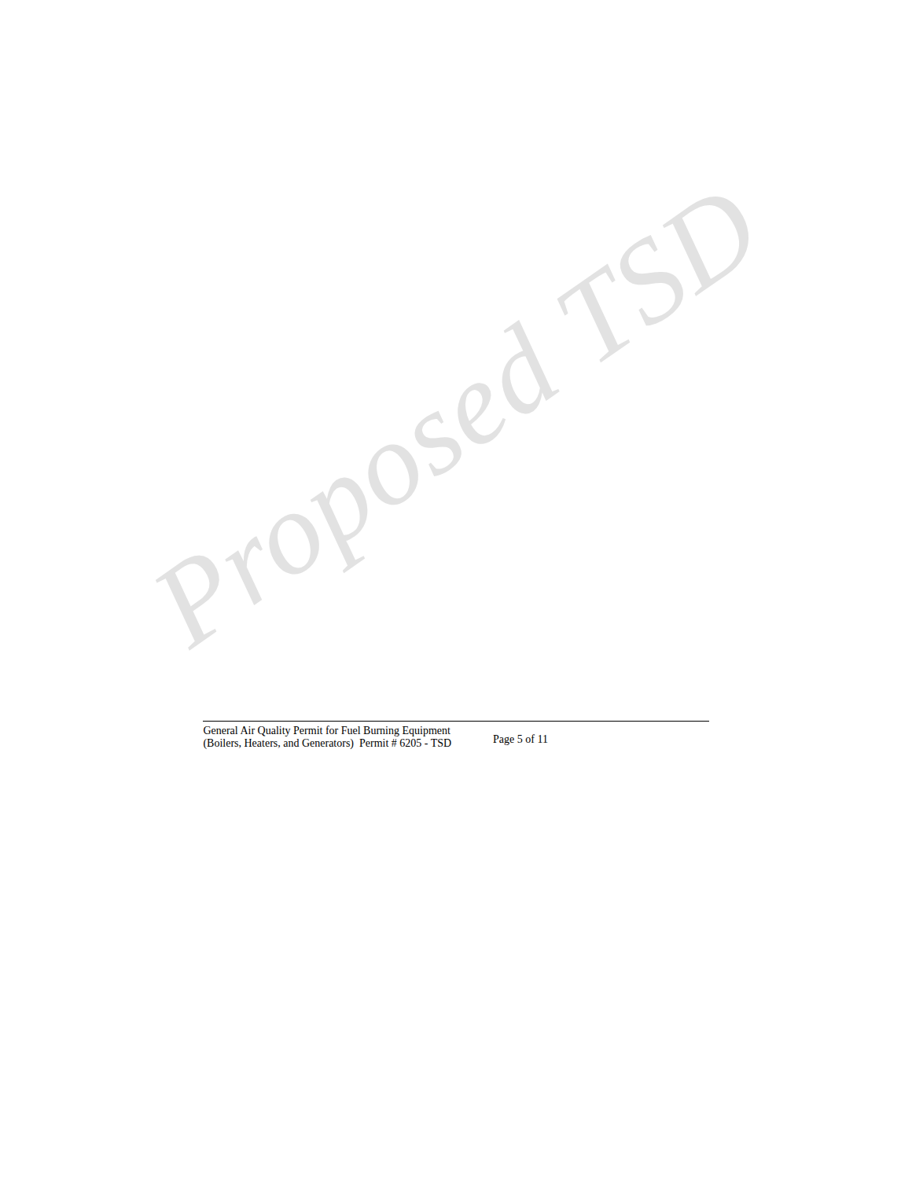Proposed TSD
General Air Quality Permit for Fuel Burning Equipment
(Boilers, Heaters, and Generators) Permit # 6205 - TSD
Page 5 of 11